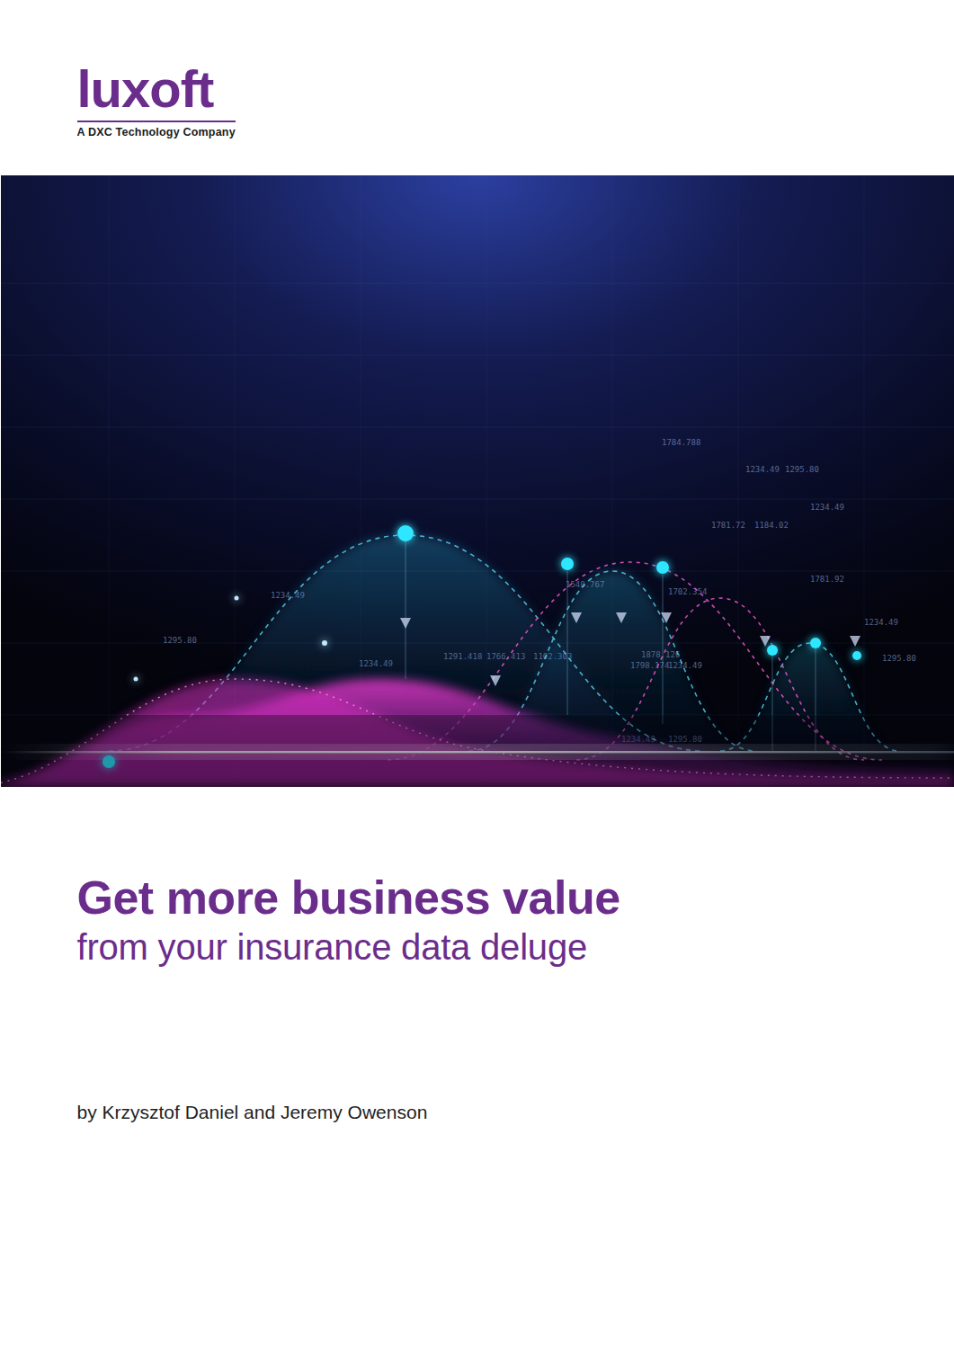luxoft A DXC Technology Company
1784.788 1234.49 1295.80 1781.72 1184.02 1234.49 1548.767 1702.354 1781.92 1291.418 1766.413 1102.303 1798.174 1234.49 1878.126 1234.49 1234.49 1295.80 1718.827 1101.2783 1234.49 1234.479 1234.49 1119.728 1184.02 1139.910 1702.354 1234.49 1295.80 1234.49 1295.80
Get more business value from your insurance data deluge
by Krzysztof Daniel and Jeremy Owenson